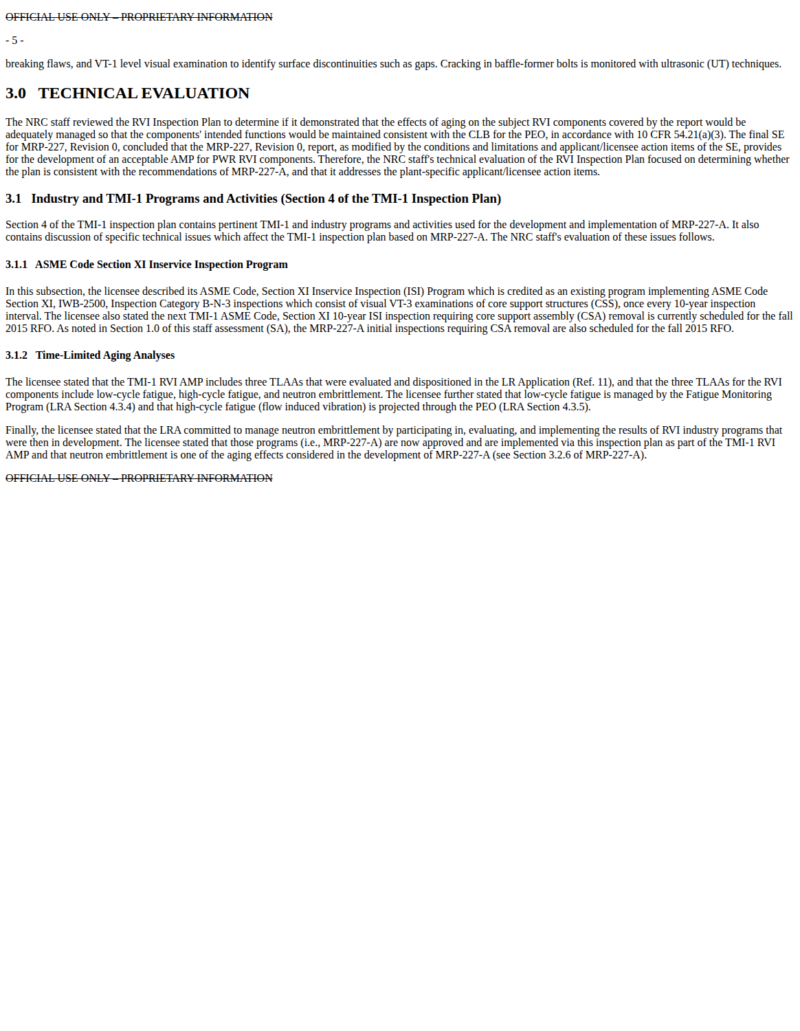OFFICIAL USE ONLY – PROPRIETARY INFORMATION
- 5 -
breaking flaws, and VT-1 level visual examination to identify surface discontinuities such as gaps. Cracking in baffle-former bolts is monitored with ultrasonic (UT) techniques.
3.0 TECHNICAL EVALUATION
The NRC staff reviewed the RVI Inspection Plan to determine if it demonstrated that the effects of aging on the subject RVI components covered by the report would be adequately managed so that the components' intended functions would be maintained consistent with the CLB for the PEO, in accordance with 10 CFR 54.21(a)(3). The final SE for MRP-227, Revision 0, concluded that the MRP-227, Revision 0, report, as modified by the conditions and limitations and applicant/licensee action items of the SE, provides for the development of an acceptable AMP for PWR RVI components. Therefore, the NRC staff's technical evaluation of the RVI Inspection Plan focused on determining whether the plan is consistent with the recommendations of MRP-227-A, and that it addresses the plant-specific applicant/licensee action items.
3.1 Industry and TMI-1 Programs and Activities (Section 4 of the TMI-1 Inspection Plan)
Section 4 of the TMI-1 inspection plan contains pertinent TMI-1 and industry programs and activities used for the development and implementation of MRP-227-A. It also contains discussion of specific technical issues which affect the TMI-1 inspection plan based on MRP-227-A. The NRC staff's evaluation of these issues follows.
3.1.1 ASME Code Section XI Inservice Inspection Program
In this subsection, the licensee described its ASME Code, Section XI Inservice Inspection (ISI) Program which is credited as an existing program implementing ASME Code Section XI, IWB-2500, Inspection Category B-N-3 inspections which consist of visual VT-3 examinations of core support structures (CSS), once every 10-year inspection interval. The licensee also stated the next TMI-1 ASME Code, Section XI 10-year ISI inspection requiring core support assembly (CSA) removal is currently scheduled for the fall 2015 RFO. As noted in Section 1.0 of this staff assessment (SA), the MRP-227-A initial inspections requiring CSA removal are also scheduled for the fall 2015 RFO.
3.1.2 Time-Limited Aging Analyses
The licensee stated that the TMI-1 RVI AMP includes three TLAAs that were evaluated and dispositioned in the LR Application (Ref. 11), and that the three TLAAs for the RVI components include low-cycle fatigue, high-cycle fatigue, and neutron embrittlement. The licensee further stated that low-cycle fatigue is managed by the Fatigue Monitoring Program (LRA Section 4.3.4) and that high-cycle fatigue (flow induced vibration) is projected through the PEO (LRA Section 4.3.5).
Finally, the licensee stated that the LRA committed to manage neutron embrittlement by participating in, evaluating, and implementing the results of RVI industry programs that were then in development. The licensee stated that those programs (i.e., MRP-227-A) are now approved and are implemented via this inspection plan as part of the TMI-1 RVI AMP and that neutron embrittlement is one of the aging effects considered in the development of MRP-227-A (see Section 3.2.6 of MRP-227-A).
OFFICIAL USE ONLY – PROPRIETARY INFORMATION